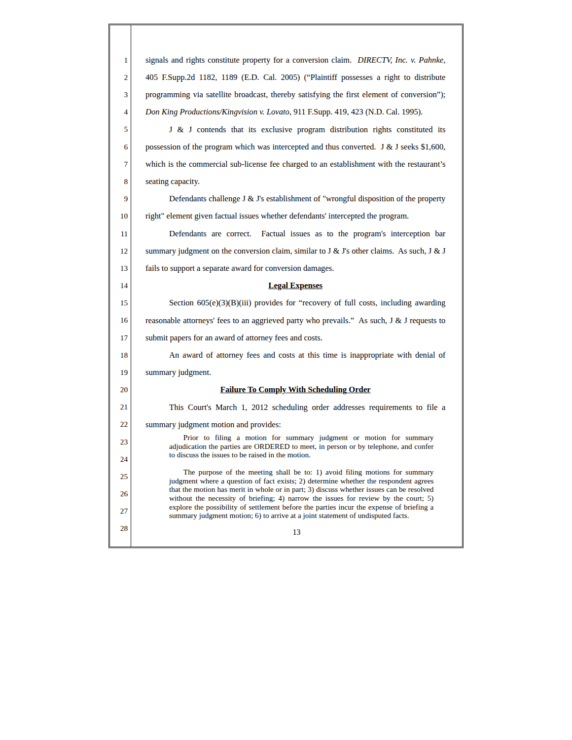1
2
3
4
5
6
7
8
9
10
11
12
13
14
15
16
17
18
19
20
21
22
23
24
25
26
27
28
signals and rights constitute property for a conversion claim. DIRECTV, Inc. v. Pahnke, 405 F.Supp.2d 1182, 1189 (E.D. Cal. 2005) (“Plaintiff possesses a right to distribute programming via satellite broadcast, thereby satisfying the first element of conversion”); Don King Productions/Kingvision v. Lovato, 911 F.Supp. 419, 423 (N.D. Cal. 1995).
J & J contends that its exclusive program distribution rights constituted its possession of the program which was intercepted and thus converted. J & J seeks $1,600, which is the commercial sub-license fee charged to an establishment with the restaurant’s seating capacity.
Defendants challenge J & J's establishment of "wrongful disposition of the property right" element given factual issues whether defendants' intercepted the program.
Defendants are correct. Factual issues as to the program's interception bar summary judgment on the conversion claim, similar to J & J's other claims. As such, J & J fails to support a separate award for conversion damages.
Legal Expenses
Section 605(e)(3)(B)(iii) provides for “recovery of full costs, including awarding reasonable attorneys' fees to an aggrieved party who prevails.” As such, J & J requests to submit papers for an award of attorney fees and costs.
An award of attorney fees and costs at this time is inappropriate with denial of summary judgment.
Failure To Comply With Scheduling Order
This Court's March 1, 2012 scheduling order addresses requirements to file a summary judgment motion and provides:
Prior to filing a motion for summary judgment or motion for summary adjudication the parties are ORDERED to meet, in person or by telephone, and confer to discuss the issues to be raised in the motion.
The purpose of the meeting shall be to: 1) avoid filing motions for summary judgment where a question of fact exists; 2) determine whether the respondent agrees that the motion has merit in whole or in part; 3) discuss whether issues can be resolved without the necessity of briefing; 4) narrow the issues for review by the court; 5) explore the possibility of settlement before the parties incur the expense of briefing a summary judgment motion; 6) to arrive at a joint statement of undisputed facts.
13